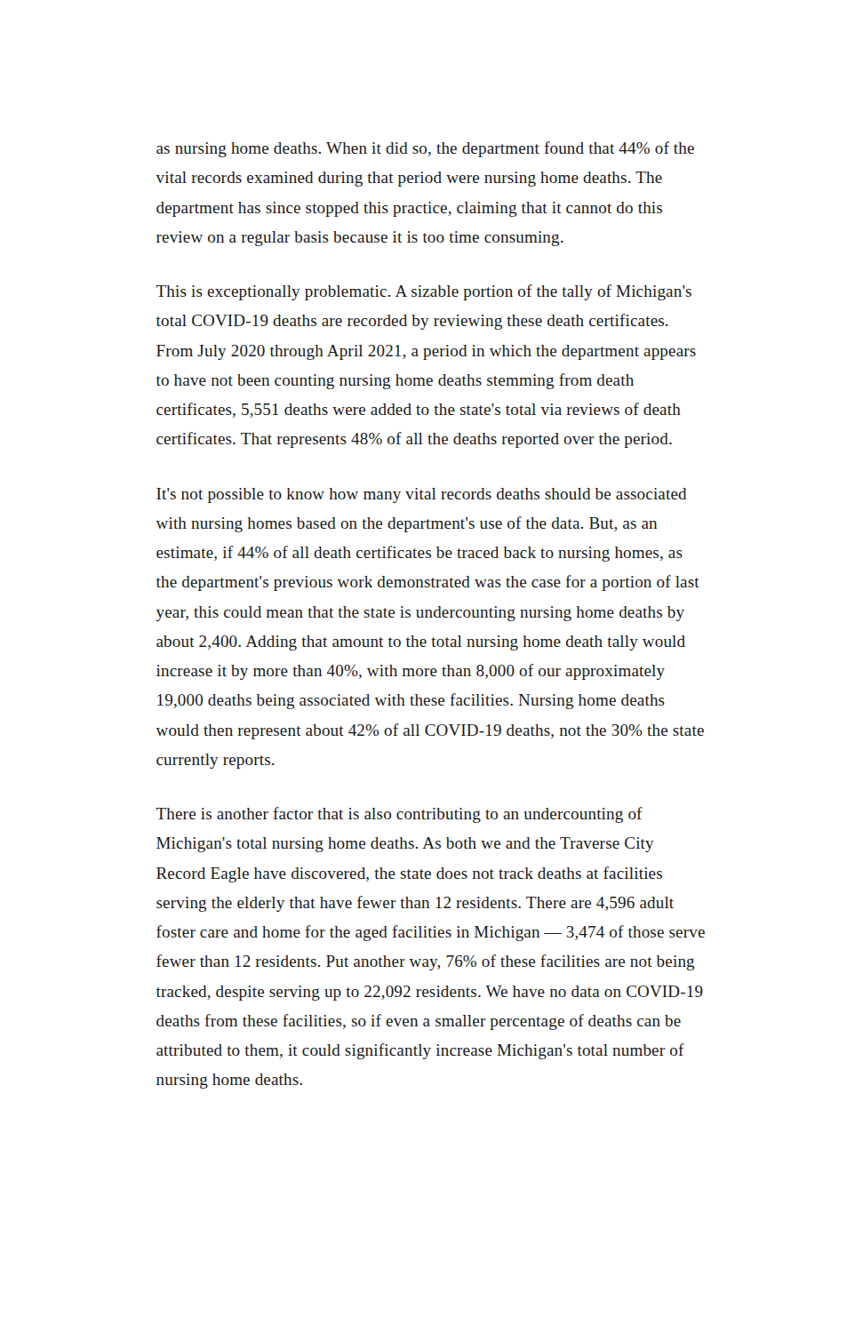as nursing home deaths. When it did so, the department found that 44% of the vital records examined during that period were nursing home deaths. The department has since stopped this practice, claiming that it cannot do this review on a regular basis because it is too time consuming.
This is exceptionally problematic. A sizable portion of the tally of Michigan's total COVID-19 deaths are recorded by reviewing these death certificates. From July 2020 through April 2021, a period in which the department appears to have not been counting nursing home deaths stemming from death certificates, 5,551 deaths were added to the state's total via reviews of death certificates. That represents 48% of all the deaths reported over the period.
It's not possible to know how many vital records deaths should be associated with nursing homes based on the department's use of the data. But, as an estimate, if 44% of all death certificates be traced back to nursing homes, as the department's previous work demonstrated was the case for a portion of last year, this could mean that the state is undercounting nursing home deaths by about 2,400. Adding that amount to the total nursing home death tally would increase it by more than 40%, with more than 8,000 of our approximately 19,000 deaths being associated with these facilities. Nursing home deaths would then represent about 42% of all COVID-19 deaths, not the 30% the state currently reports.
There is another factor that is also contributing to an undercounting of Michigan's total nursing home deaths. As both we and the Traverse City Record Eagle have discovered, the state does not track deaths at facilities serving the elderly that have fewer than 12 residents. There are 4,596 adult foster care and home for the aged facilities in Michigan — 3,474 of those serve fewer than 12 residents. Put another way, 76% of these facilities are not being tracked, despite serving up to 22,092 residents. We have no data on COVID-19 deaths from these facilities, so if even a smaller percentage of deaths can be attributed to them, it could significantly increase Michigan's total number of nursing home deaths.